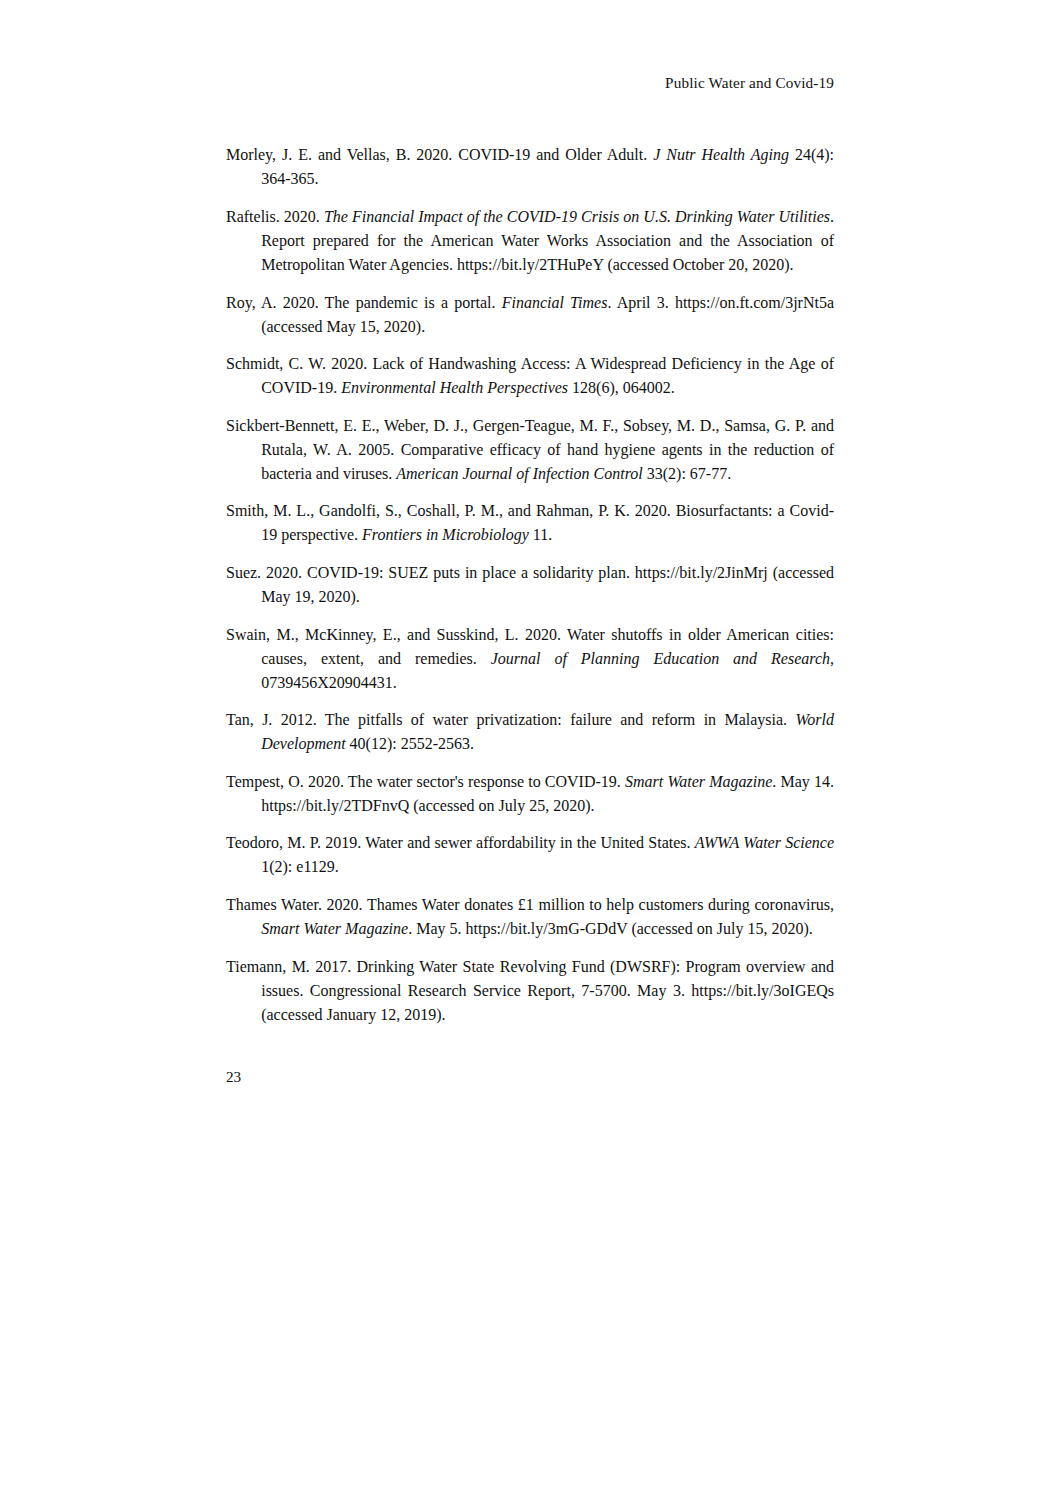Public Water and Covid-19
Morley, J. E. and Vellas, B. 2020. COVID-19 and Older Adult. J Nutr Health Aging 24(4): 364-365.
Raftelis. 2020. The Financial Impact of the COVID-19 Crisis on U.S. Drinking Water Utilities. Report prepared for the American Water Works Association and the Association of Metropolitan Water Agencies. https://bit.ly/2THuPeY (accessed October 20, 2020).
Roy, A. 2020. The pandemic is a portal. Financial Times. April 3. https://on.ft.com/3jrNt5a (accessed May 15, 2020).
Schmidt, C. W. 2020. Lack of Handwashing Access: A Widespread Deficiency in the Age of COVID-19. Environmental Health Perspectives 128(6), 064002.
Sickbert-Bennett, E. E., Weber, D. J., Gergen-Teague, M. F., Sobsey, M. D., Samsa, G. P. and Rutala, W. A. 2005. Comparative efficacy of hand hygiene agents in the reduction of bacteria and viruses. American Journal of Infection Control 33(2): 67-77.
Smith, M. L., Gandolfi, S., Coshall, P. M., and Rahman, P. K. 2020. Biosurfactants: a Covid-19 perspective. Frontiers in Microbiology 11.
Suez. 2020. COVID-19: SUEZ puts in place a solidarity plan. https://bit.ly/2JinMrj (accessed May 19, 2020).
Swain, M., McKinney, E., and Susskind, L. 2020. Water shutoffs in older American cities: causes, extent, and remedies. Journal of Planning Education and Research, 0739456X20904431.
Tan, J. 2012. The pitfalls of water privatization: failure and reform in Malaysia. World Development 40(12): 2552-2563.
Tempest, O. 2020. The water sector's response to COVID-19. Smart Water Magazine. May 14. https://bit.ly/2TDFnvQ (accessed on July 25, 2020).
Teodoro, M. P. 2019. Water and sewer affordability in the United States. AWWA Water Science 1(2): e1129.
Thames Water. 2020. Thames Water donates £1 million to help customers during coronavirus, Smart Water Magazine. May 5. https://bit.ly/3mG-GDdV (accessed on July 15, 2020).
Tiemann, M. 2017. Drinking Water State Revolving Fund (DWSRF): Program overview and issues. Congressional Research Service Report, 7-5700. May 3. https://bit.ly/3oIGEQs (accessed January 12, 2019).
23